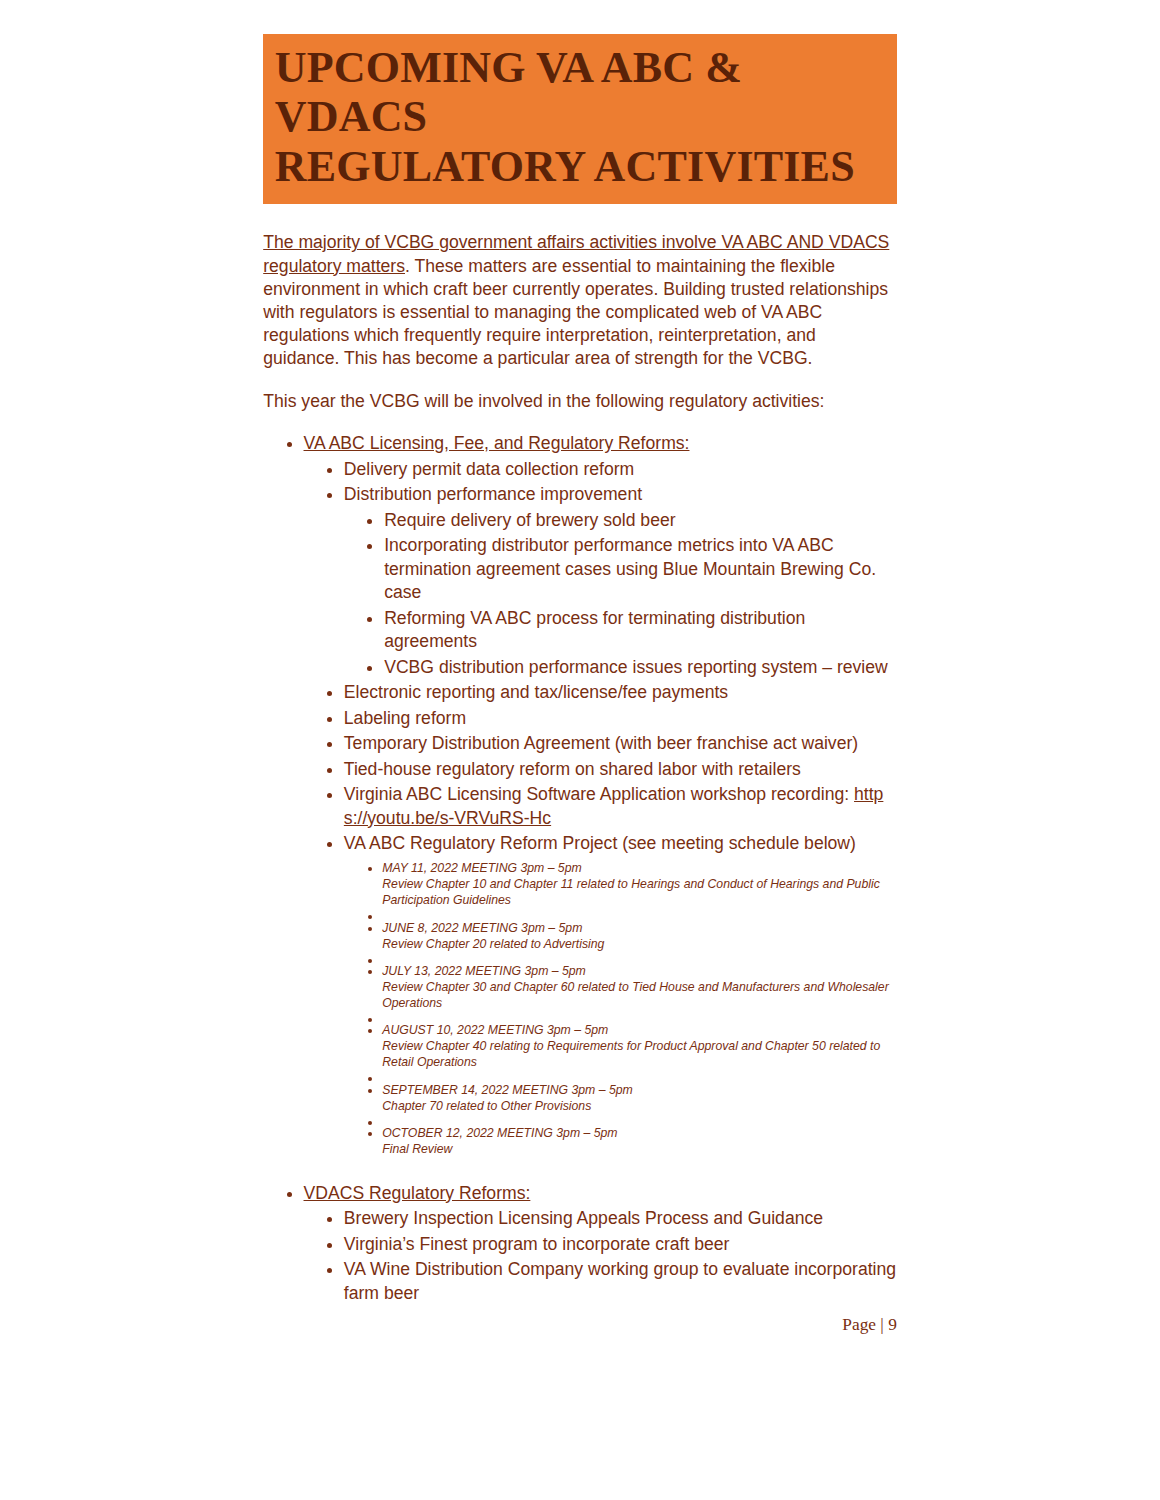UPCOMING VA ABC & VDACS
REGULATORY ACTIVITIES
The majority of VCBG government affairs activities involve VA ABC AND VDACS regulatory matters. These matters are essential to maintaining the flexible environment in which craft beer currently operates. Building trusted relationships with regulators is essential to managing the complicated web of VA ABC regulations which frequently require interpretation, reinterpretation, and guidance. This has become a particular area of strength for the VCBG.
This year the VCBG will be involved in the following regulatory activities:
VA ABC Licensing, Fee, and Regulatory Reforms:
Delivery permit data collection reform
Distribution performance improvement
Require delivery of brewery sold beer
Incorporating distributor performance metrics into VA ABC termination agreement cases using Blue Mountain Brewing Co. case
Reforming VA ABC process for terminating distribution agreements
VCBG distribution performance issues reporting system – review
Electronic reporting and tax/license/fee payments
Labeling reform
Temporary Distribution Agreement (with beer franchise act waiver)
Tied-house regulatory reform on shared labor with retailers
Virginia ABC Licensing Software Application workshop recording: https://youtu.be/s-VRVuRS-Hc
VA ABC Regulatory Reform Project (see meeting schedule below)
MAY 11, 2022 MEETING 3pm – 5pm
Review Chapter 10 and Chapter 11 related to Hearings and Conduct of Hearings and Public Participation Guidelines
JUNE 8, 2022 MEETING 3pm – 5pm
Review Chapter 20 related to Advertising
JULY 13, 2022 MEETING 3pm – 5pm
Review Chapter 30 and Chapter 60 related to Tied House and Manufacturers and Wholesaler Operations
AUGUST 10, 2022 MEETING 3pm – 5pm
Review Chapter 40 relating to Requirements for Product Approval and Chapter 50 related to Retail Operations
SEPTEMBER 14, 2022 MEETING 3pm – 5pm
Chapter 70 related to Other Provisions
OCTOBER 12, 2022 MEETING 3pm – 5pm
Final Review
VDACS Regulatory Reforms:
Brewery Inspection Licensing Appeals Process and Guidance
Virginia’s Finest program to incorporate craft beer
VA Wine Distribution Company working group to evaluate incorporating farm beer
Page | 9